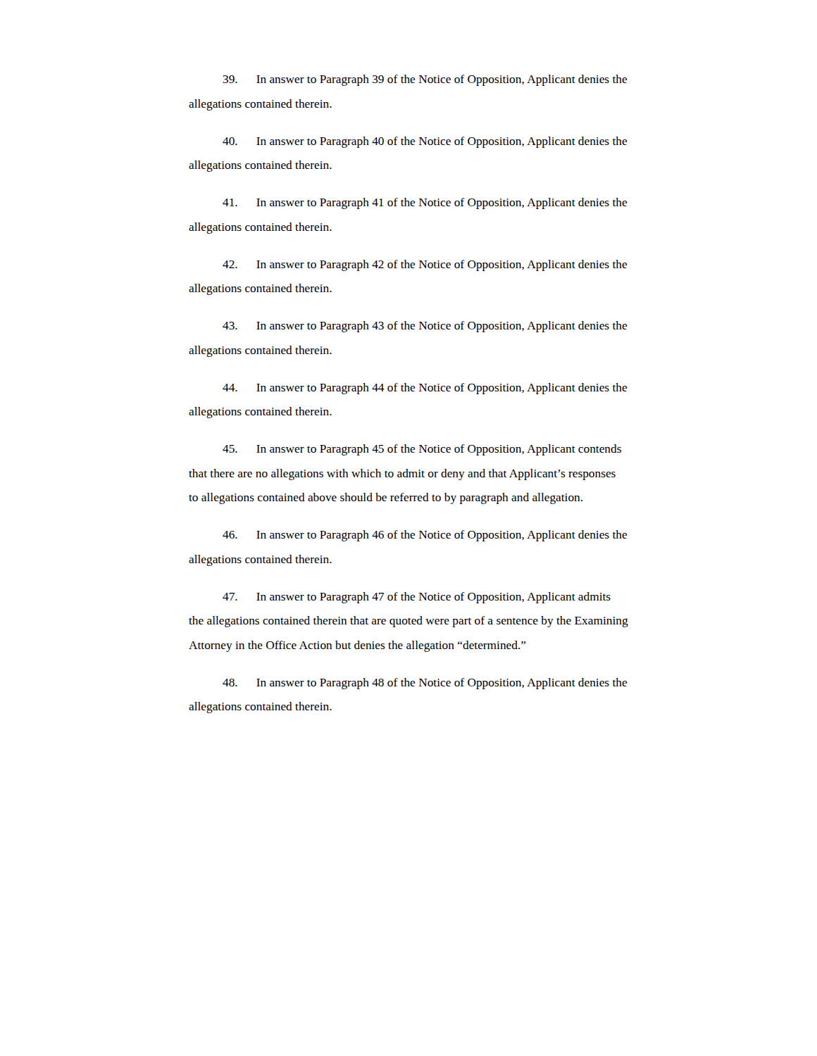39. In answer to Paragraph 39 of the Notice of Opposition, Applicant denies the allegations contained therein.
40. In answer to Paragraph 40 of the Notice of Opposition, Applicant denies the allegations contained therein.
41. In answer to Paragraph 41 of the Notice of Opposition, Applicant denies the allegations contained therein.
42. In answer to Paragraph 42 of the Notice of Opposition, Applicant denies the allegations contained therein.
43. In answer to Paragraph 43 of the Notice of Opposition, Applicant denies the allegations contained therein.
44. In answer to Paragraph 44 of the Notice of Opposition, Applicant denies the allegations contained therein.
45. In answer to Paragraph 45 of the Notice of Opposition, Applicant contends that there are no allegations with which to admit or deny and that Applicant’s responses to allegations contained above should be referred to by paragraph and allegation.
46. In answer to Paragraph 46 of the Notice of Opposition, Applicant denies the allegations contained therein.
47. In answer to Paragraph 47 of the Notice of Opposition, Applicant admits the allegations contained therein that are quoted were part of a sentence by the Examining Attorney in the Office Action but denies the allegation “determined.”
48. In answer to Paragraph 48 of the Notice of Opposition, Applicant denies the allegations contained therein.